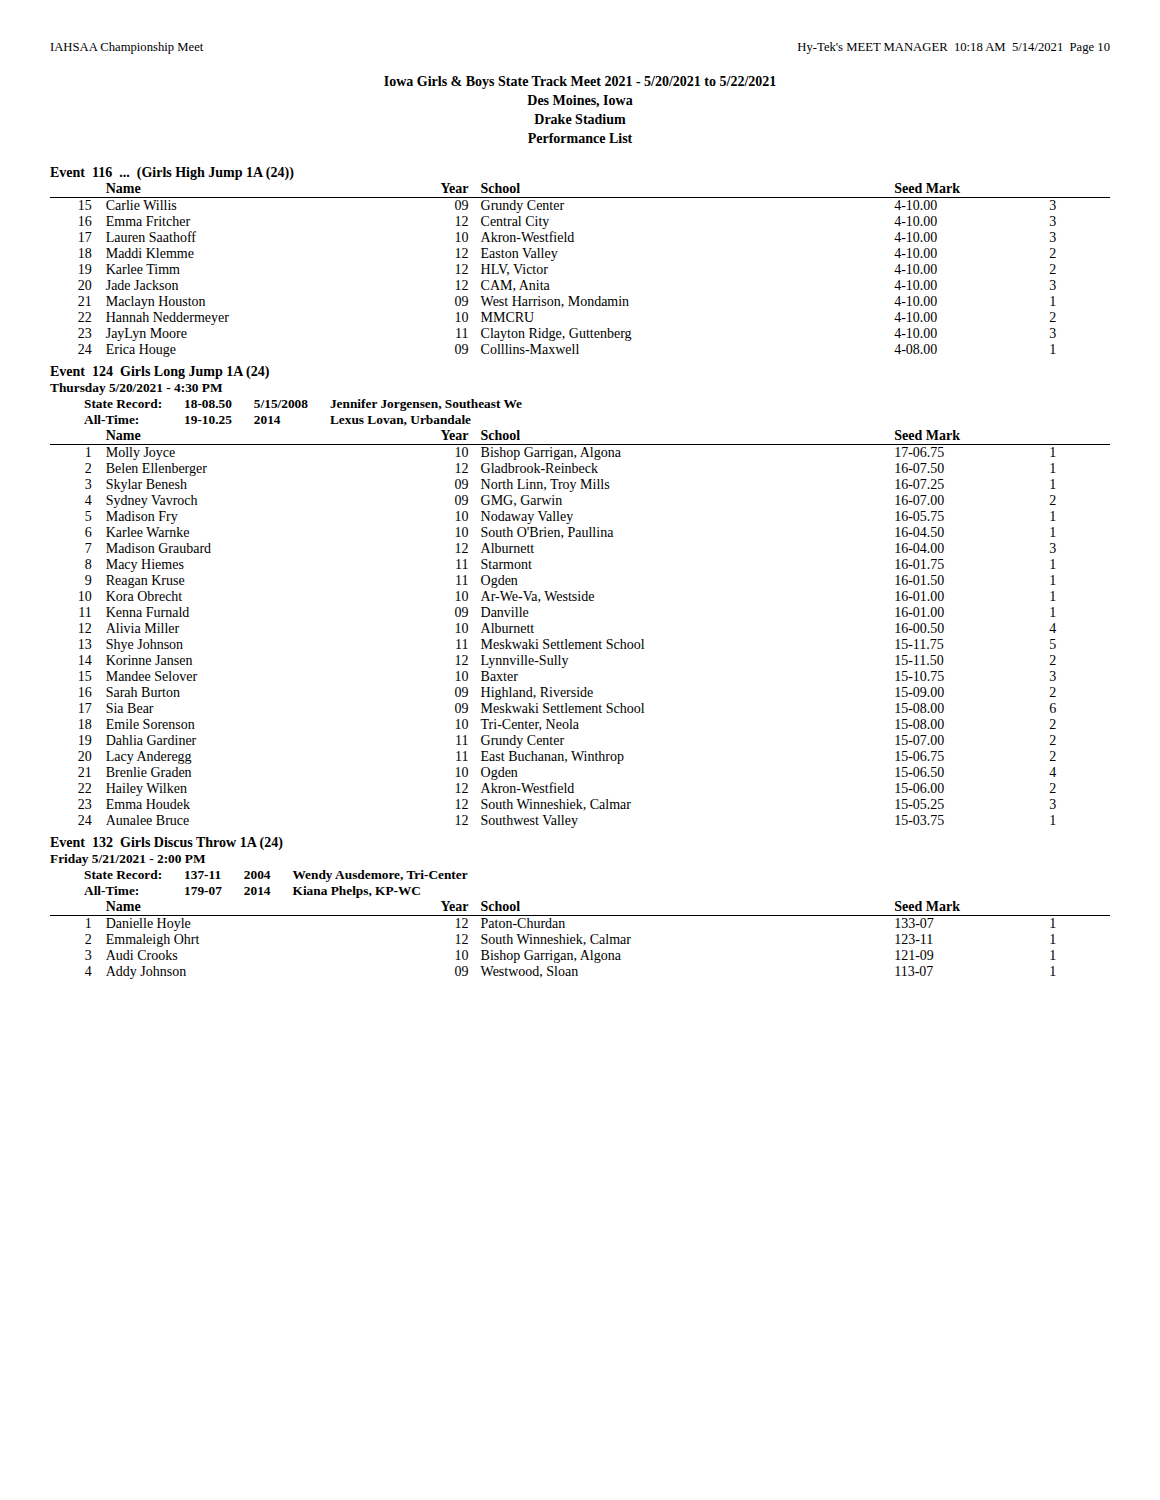IAHSAA Championship Meet
Hy-Tek's MEET MANAGER 10:18 AM 5/14/2021 Page 10
Iowa Girls & Boys State Track Meet 2021 - 5/20/2021 to 5/22/2021
Des Moines, Iowa
Drake Stadium
Performance List
Event 116 ... (Girls High Jump 1A (24))
| | Name | Year | School | Seed Mark | |
| --- | --- | --- | --- | --- | --- |
| 15 | Carlie Willis | 09 | Grundy Center | 4-10.00 | 3 |
| 16 | Emma Fritcher | 12 | Central City | 4-10.00 | 3 |
| 17 | Lauren Saathoff | 10 | Akron-Westfield | 4-10.00 | 3 |
| 18 | Maddi Klemme | 12 | Easton Valley | 4-10.00 | 2 |
| 19 | Karlee Timm | 12 | HLV, Victor | 4-10.00 | 2 |
| 20 | Jade Jackson | 12 | CAM, Anita | 4-10.00 | 3 |
| 21 | Maclayn Houston | 09 | West Harrison, Mondamin | 4-10.00 | 1 |
| 22 | Hannah Neddermeyer | 10 | MMCRU | 4-10.00 | 2 |
| 23 | JayLyn Moore | 11 | Clayton Ridge, Guttenberg | 4-10.00 | 3 |
| 24 | Erica Houge | 09 | Colllins-Maxwell | 4-08.00 | 1 |
Event 124 Girls Long Jump 1A (24)
Thursday 5/20/2021 - 4:30 PM
| State Record: | 18-08.50 | 5/15/2008 | Jennifer Jorgensen, Southeast We |
| All-Time: | 19-10.25 | 2014 | Lexus Lovan, Urbandale |
| | Name | Year | School | Seed Mark | |
| --- | --- | --- | --- | --- | --- |
| 1 | Molly Joyce | 10 | Bishop Garrigan, Algona | 17-06.75 | 1 |
| 2 | Belen Ellenberger | 12 | Gladbrook-Reinbeck | 16-07.50 | 1 |
| 3 | Skylar Benesh | 09 | North Linn, Troy Mills | 16-07.25 | 1 |
| 4 | Sydney Vavroch | 09 | GMG, Garwin | 16-07.00 | 2 |
| 5 | Madison Fry | 10 | Nodaway Valley | 16-05.75 | 1 |
| 6 | Karlee Warnke | 10 | South O'Brien, Paullina | 16-04.50 | 1 |
| 7 | Madison Graubard | 12 | Alburnett | 16-04.00 | 3 |
| 8 | Macy Hiemes | 11 | Starmont | 16-01.75 | 1 |
| 9 | Reagan Kruse | 11 | Ogden | 16-01.50 | 1 |
| 10 | Kora Obrecht | 10 | Ar-We-Va, Westside | 16-01.00 | 1 |
| 11 | Kenna Furnald | 09 | Danville | 16-01.00 | 1 |
| 12 | Alivia Miller | 10 | Alburnett | 16-00.50 | 4 |
| 13 | Shye Johnson | 11 | Meskwaki Settlement School | 15-11.75 | 5 |
| 14 | Korinne Jansen | 12 | Lynnville-Sully | 15-11.50 | 2 |
| 15 | Mandee Selover | 10 | Baxter | 15-10.75 | 3 |
| 16 | Sarah Burton | 09 | Highland, Riverside | 15-09.00 | 2 |
| 17 | Sia Bear | 09 | Meskwaki Settlement School | 15-08.00 | 6 |
| 18 | Emile Sorenson | 10 | Tri-Center, Neola | 15-08.00 | 2 |
| 19 | Dahlia Gardiner | 11 | Grundy Center | 15-07.00 | 2 |
| 20 | Lacy Anderegg | 11 | East Buchanan, Winthrop | 15-06.75 | 2 |
| 21 | Brenlie Graden | 10 | Ogden | 15-06.50 | 4 |
| 22 | Hailey Wilken | 12 | Akron-Westfield | 15-06.00 | 2 |
| 23 | Emma Houdek | 12 | South Winneshiek, Calmar | 15-05.25 | 3 |
| 24 | Aunalee Bruce | 12 | Southwest Valley | 15-03.75 | 1 |
Event 132 Girls Discus Throw 1A (24)
Friday 5/21/2021 - 2:00 PM
| State Record: | 137-11 | 2004 | Wendy Ausdemore, Tri-Center |
| All-Time: | 179-07 | 2014 | Kiana Phelps, KP-WC |
| | Name | Year | School | Seed Mark | |
| --- | --- | --- | --- | --- | --- |
| 1 | Danielle Hoyle | 12 | Paton-Churdan | 133-07 | 1 |
| 2 | Emmaleigh Ohrt | 12 | South Winneshiek, Calmar | 123-11 | 1 |
| 3 | Audi Crooks | 10 | Bishop Garrigan, Algona | 121-09 | 1 |
| 4 | Addy Johnson | 09 | Westwood, Sloan | 113-07 | 1 |